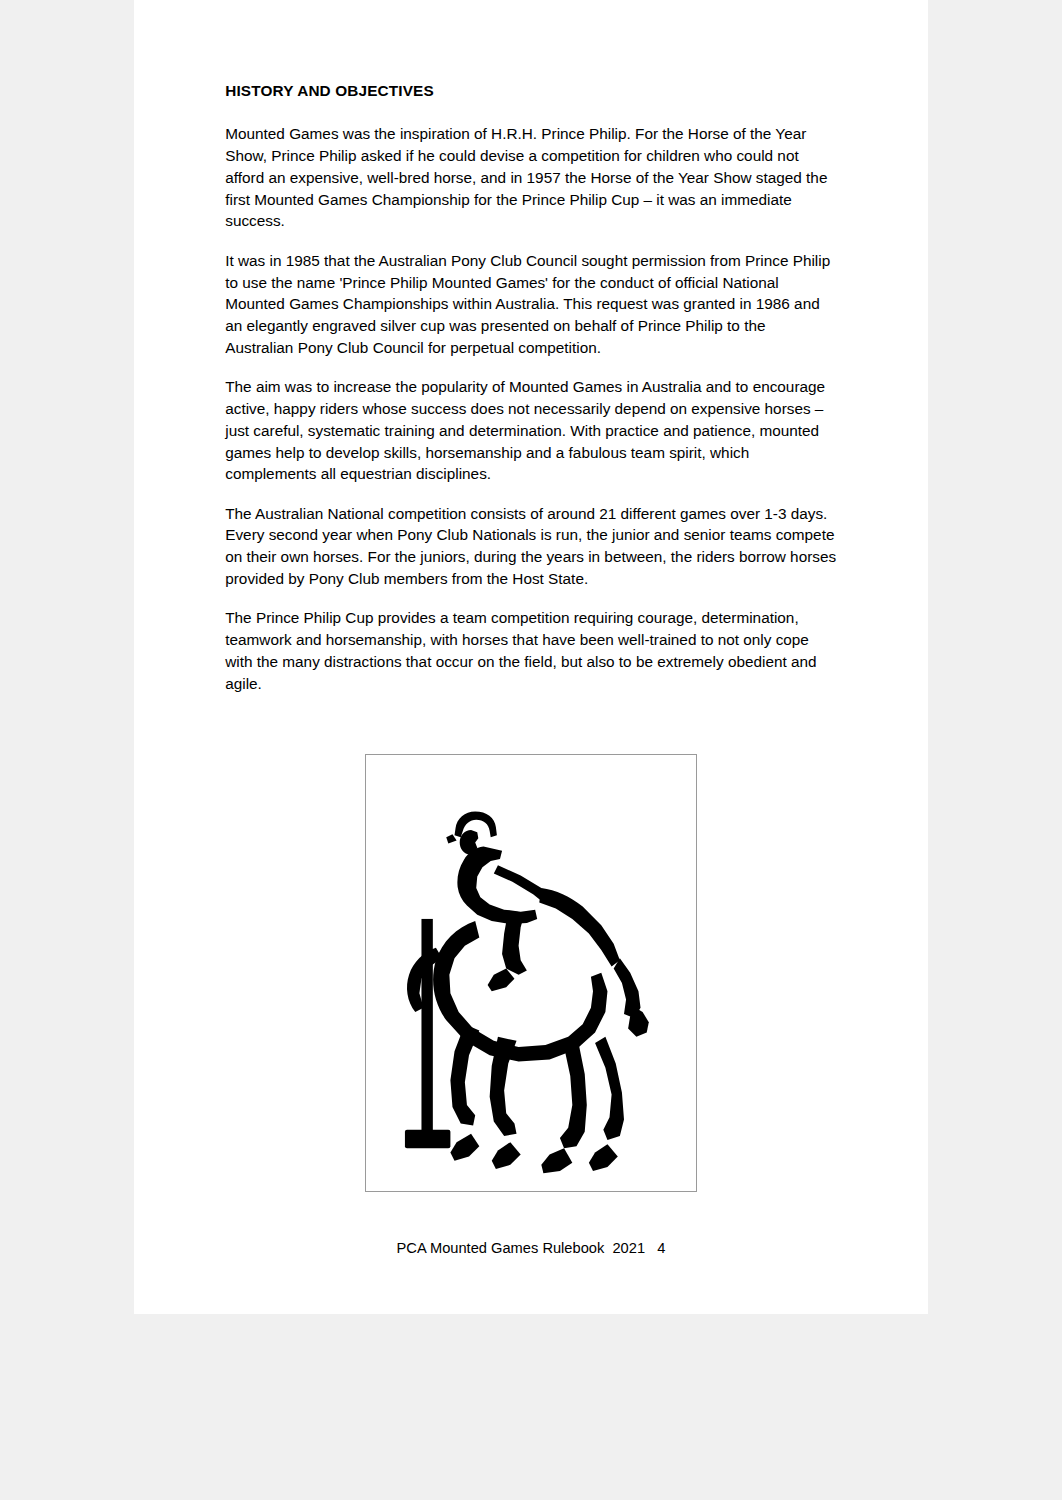HISTORY AND OBJECTIVES
Mounted Games was the inspiration of H.R.H. Prince Philip. For the Horse of the Year Show, Prince Philip asked if he could devise a competition for children who could not afford an expensive, well-bred horse, and in 1957 the Horse of the Year Show staged the first Mounted Games Championship for the Prince Philip Cup – it was an immediate success.
It was in 1985 that the Australian Pony Club Council sought permission from Prince Philip to use the name 'Prince Philip Mounted Games' for the conduct of official National Mounted Games Championships within Australia. This request was granted in 1986 and an elegantly engraved silver cup was presented on behalf of Prince Philip to the Australian Pony Club Council for perpetual competition.
The aim was to increase the popularity of Mounted Games in Australia and to encourage active, happy riders whose success does not necessarily depend on expensive horses – just careful, systematic training and determination. With practice and patience, mounted games help to develop skills, horsemanship and a fabulous team spirit, which complements all equestrian disciplines.
The Australian National competition consists of around 21 different games over 1-3 days. Every second year when Pony Club Nationals is run, the junior and senior teams compete on their own horses. For the juniors, during the years in between, the riders borrow horses provided by Pony Club members from the Host State.
The Prince Philip Cup provides a team competition requiring courage, determination, teamwork and horsemanship, with horses that have been well-trained to not only cope with the many distractions that occur on the field, but also to be extremely obedient and agile.
PCA Mounted Games Rulebook 2021 4